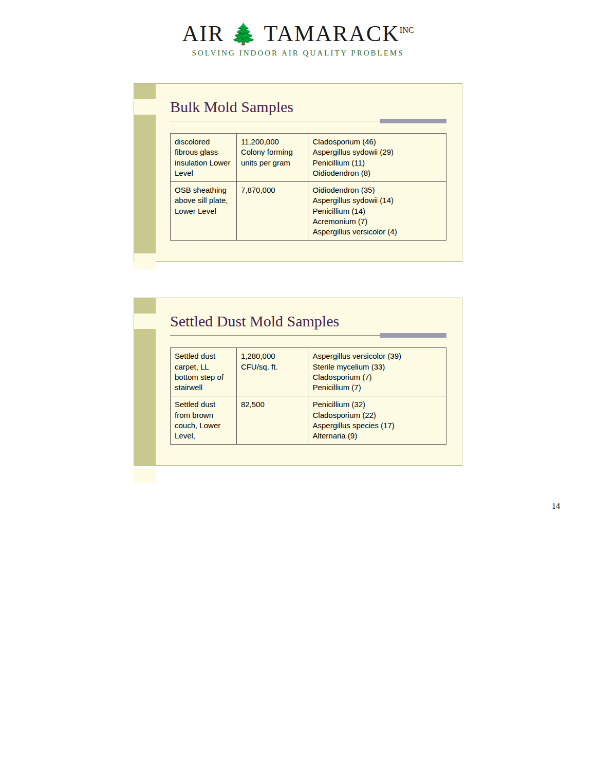AIR 🌲 TAMARACKINC
SOLVING INDOOR AIR QUALITY PROBLEMS
Bulk Mold Samples
| discolored fibrous glass insulation Lower Level | 11,200,000 Colony forming units per gram | Cladosporium (46) Aspergillus sydowii (29) Penicillium (11) Oidiodendron (8) |
| OSB sheathing above sill plate, Lower Level | 7,870,000 | Oidiodendron (35) Aspergillus sydowii (14) Penicillium (14) Acremonium (7) Aspergillus versicolor (4) |
Settled Dust Mold Samples
| Settled dust carpet, LL bottom step of stairwell | 1,280,000 CFU/sq. ft. | Aspergillus versicolor (39) Sterile mycelium (33) Cladosporium (7) Penicillium (7) |
| Settled dust from brown couch, Lower Level, | 82,500 | Penicillium (32) Cladosporium (22) Aspergillus species (17) Alternaria (9) |
14